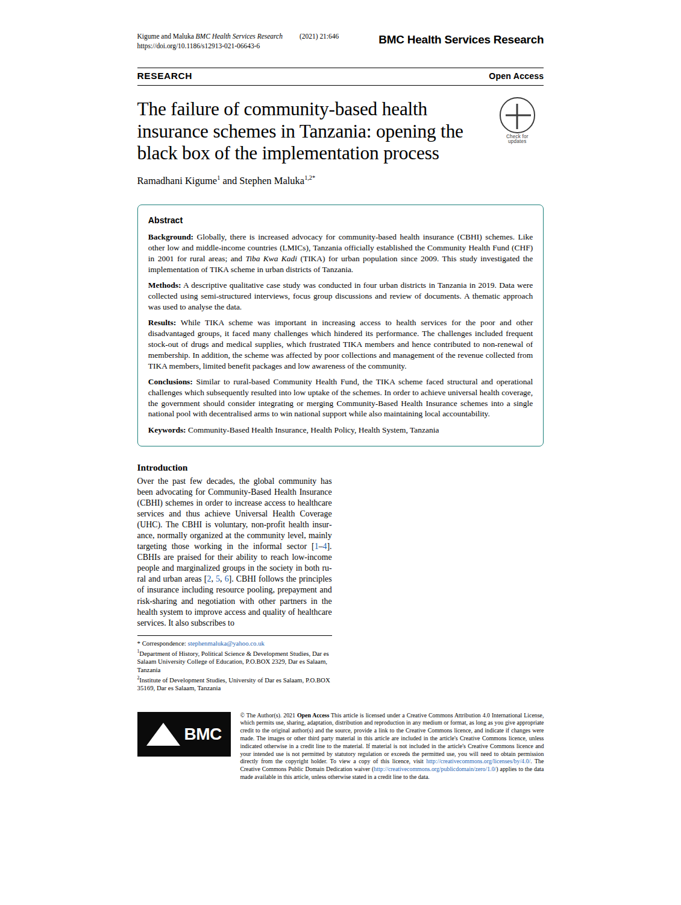Kigume and Maluka BMC Health Services Research (2021) 21:646 https://doi.org/10.1186/s12913-021-06643-6
BMC Health Services Research
RESEARCH
Open Access
Check for
updates
The failure of community-based health insurance schemes in Tanzania: opening the black box of the implementation process
Ramadhani Kigume1 and Stephen Maluka1,2*
Abstract
Background: Globally, there is increased advocacy for community-based health insurance (CBHI) schemes. Like other low and middle-income countries (LMICs), Tanzania officially established the Community Health Fund (CHF) in 2001 for rural areas; and Tiba Kwa Kadi (TIKA) for urban population since 2009. This study investigated the implementation of TIKA scheme in urban districts of Tanzania.
Methods: A descriptive qualitative case study was conducted in four urban districts in Tanzania in 2019. Data were collected using semi-structured interviews, focus group discussions and review of documents. A thematic approach was used to analyse the data.
Results: While TIKA scheme was important in increasing access to health services for the poor and other disadvantaged groups, it faced many challenges which hindered its performance. The challenges included frequent stock-out of drugs and medical supplies, which frustrated TIKA members and hence contributed to non-renewal of membership. In addition, the scheme was affected by poor collections and management of the revenue collected from TIKA members, limited benefit packages and low awareness of the community.
Conclusions: Similar to rural-based Community Health Fund, the TIKA scheme faced structural and operational challenges which subsequently resulted into low uptake of the schemes. In order to achieve universal health coverage, the government should consider integrating or merging Community-Based Health Insurance schemes into a single national pool with decentralised arms to win national support while also maintaining local accountability.
Keywords: Community-Based Health Insurance, Health Policy, Health System, Tanzania
Introduction
Over the past few decades, the global community has been advocating for Community-Based Health Insurance (CBHI) schemes in order to increase access to healthcare services and thus achieve Universal Health Coverage (UHC). The CBHI is voluntary, non-profit health insurance, normally organized at the community level, mainly targeting those working in the informal sector [1–4]. CBHIs are praised for their ability to reach low-income people and marginalized groups in the society in both rural and urban areas [2, 5, 6]. CBHI follows the principles of insurance including resource pooling, prepayment and risk-sharing and negotiation with other partners in the health system to improve access and quality of healthcare services. It also subscribes to
* Correspondence: stephenmaluka@yahoo.co.uk
1Department of History, Political Science & Development Studies, Dar es Salaam University College of Education, P.O.BOX 2329, Dar es Salaam, Tanzania
2Institute of Development Studies, University of Dar es Salaam, P.O.BOX 35169, Dar es Salaam, Tanzania
BMC
© The Author(s). 2021 Open Access This article is licensed under a Creative Commons Attribution 4.0 International License, which permits use, sharing, adaptation, distribution and reproduction in any medium or format, as long as you give appropriate credit to the original author(s) and the source, provide a link to the Creative Commons licence, and indicate if changes were made. The images or other third party material in this article are included in the article's Creative Commons licence, unless indicated otherwise in a credit line to the material. If material is not included in the article's Creative Commons licence and your intended use is not permitted by statutory regulation or exceeds the permitted use, you will need to obtain permission directly from the copyright holder. To view a copy of this licence, visit http://creativecommons.org/licenses/by/4.0/. The Creative Commons Public Domain Dedication waiver (http://creativecommons.org/publicdomain/zero/1.0/) applies to the data made available in this article, unless otherwise stated in a credit line to the data.